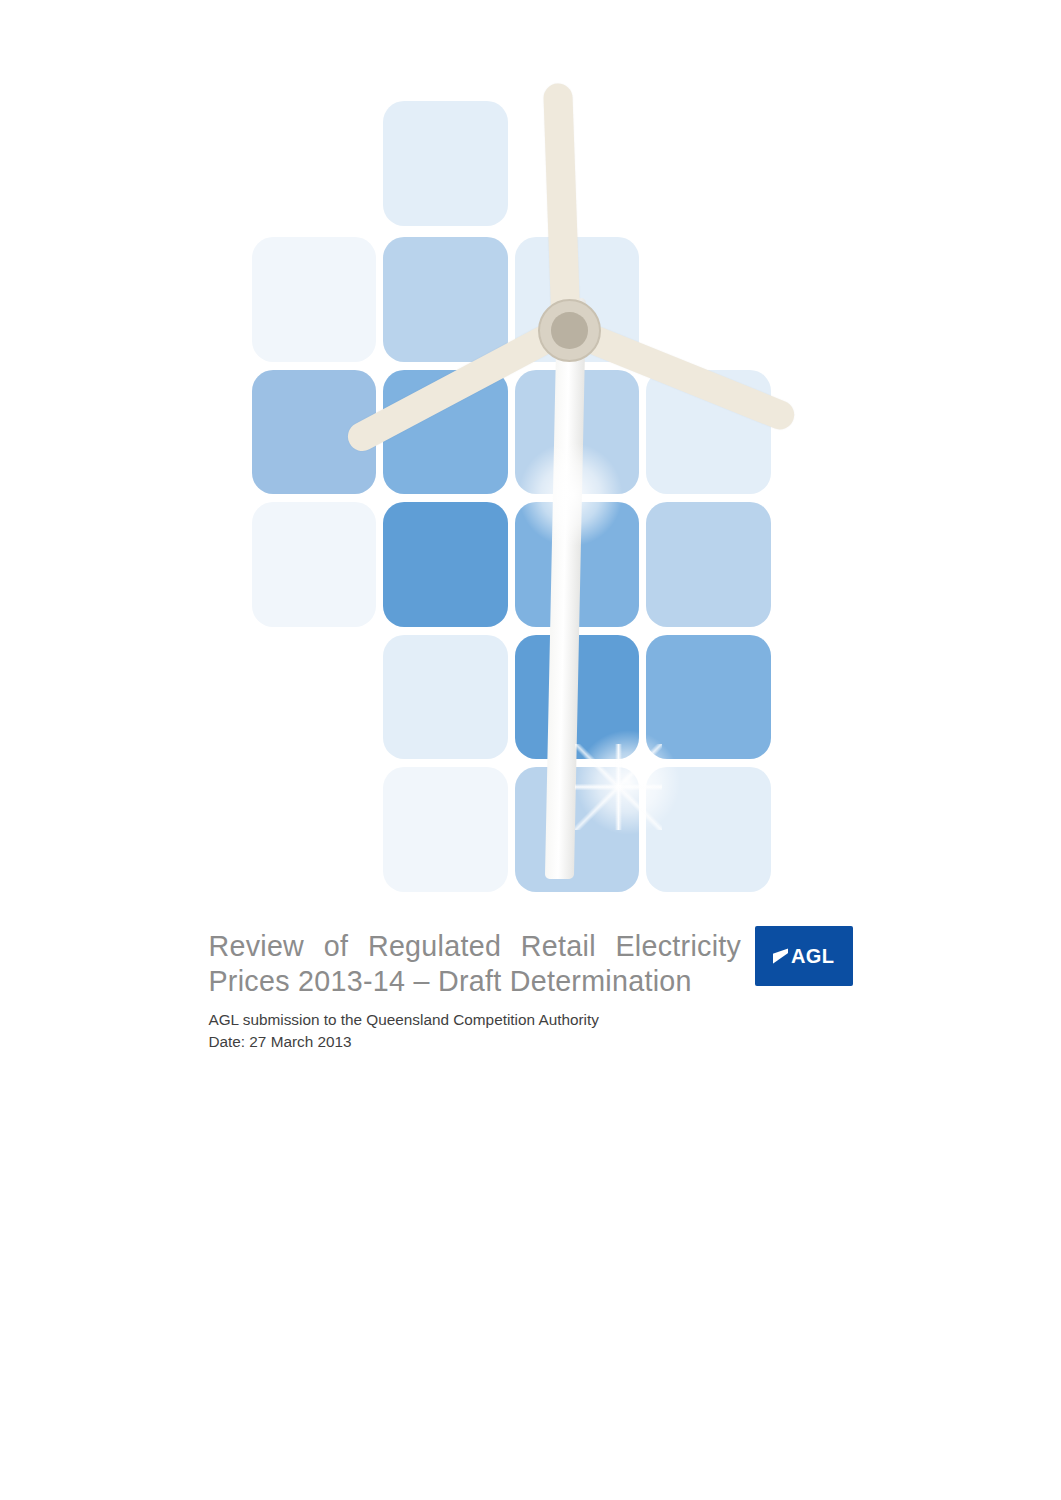AGL
Review of Regulated Retail Electricity Prices 2013-14 – Draft Determination
AGL submission to the Queensland Competition Authority Date: 27 March 2013